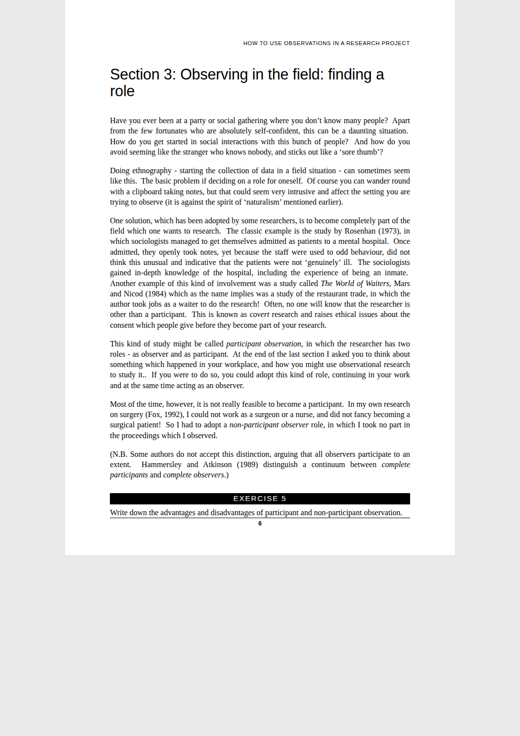HOW TO USE OBSERVATIONS IN A RESEARCH PROJECT
Section 3: Observing in the field: finding a role
Have you ever been at a party or social gathering where you don’t know many people? Apart from the few fortunates who are absolutely self-confident, this can be a daunting situation. How do you get started in social interactions with this bunch of people? And how do you avoid seeming like the stranger who knows nobody, and sticks out like a ‘sore thumb’?
Doing ethnography - starting the collection of data in a field situation - can sometimes seem like this. The basic problem if deciding on a role for oneself. Of course you can wander round with a clipboard taking notes, but that could seem very intrusive and affect the setting you are trying to observe (it is against the spirit of ‘naturalism’ mentioned earlier).
One solution, which has been adopted by some researchers, is to become completely part of the field which one wants to research. The classic example is the study by Rosenhan (1973), in which sociologists managed to get themselves admitted as patients to a mental hospital. Once admitted, they openly took notes, yet because the staff were used to odd behaviour, did not think this unusual and indicative that the patients were not ‘genuinely’ ill. The sociologists gained in-depth knowledge of the hospital, including the experience of being an inmate. Another example of this kind of involvement was a study called The World of Waiters, Mars and Nicod (1984) which as the name implies was a study of the restaurant trade, in which the author took jobs as a waiter to do the research! Often, no one will know that the researcher is other than a participant. This is known as covert research and raises ethical issues about the consent which people give before they become part of your research.
This kind of study might be called participant observation, in which the researcher has two roles - as observer and as participant. At the end of the last section I asked you to think about something which happened in your workplace, and how you might use observational research to study it.. If you were to do so, you could adopt this kind of role, continuing in your work and at the same time acting as an observer.
Most of the time, however, it is not really feasible to become a participant. In my own research on surgery (Fox, 1992), I could not work as a surgeon or a nurse, and did not fancy becoming a surgical patient! So I had to adopt a non-participant observer role, in which I took no part in the proceedings which I observed.
(N.B. Some authors do not accept this distinction, arguing that all observers participate to an extent. Hammersley and Atkinson (1989) distinguish a continuum between complete participants and complete observers.)
EXERCISE 5
Write down the advantages and disadvantages of participant and non-participant observation.
6